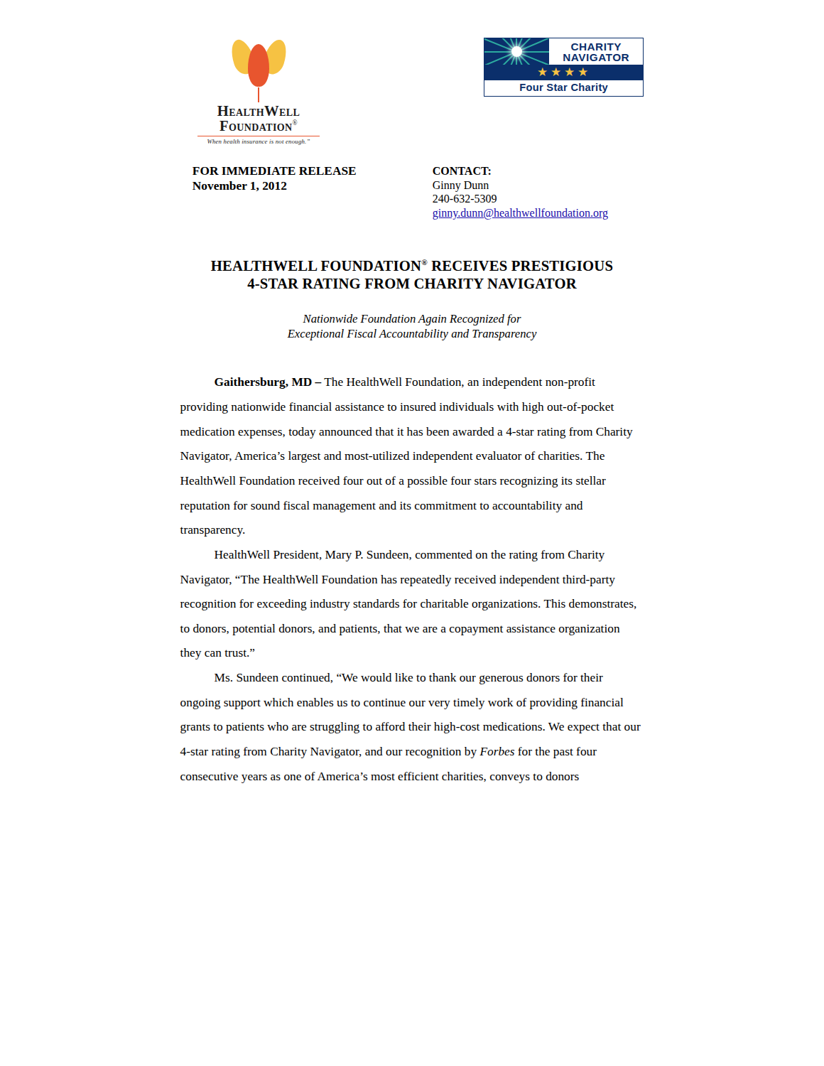HealthWell
Foundation®
When health insurance is not enough.”
CHARITY
NAVIGATOR
★★★★
Four Star Charity
FOR IMMEDIATE RELEASE
November 1, 2012
CONTACT:
Ginny Dunn
240-632-5309
ginny.dunn@healthwellfoundation.org
HEALTHWELL FOUNDATION® RECEIVES PRESTIGIOUS
4-STAR RATING FROM CHARITY NAVIGATOR
Nationwide Foundation Again Recognized for
Exceptional Fiscal Accountability and Transparency
Gaithersburg, MD – The HealthWell Foundation, an independent non-profit providing nationwide financial assistance to insured individuals with high out-of-pocket medication expenses, today announced that it has been awarded a 4-star rating from Charity Navigator, America’s largest and most-utilized independent evaluator of charities. The HealthWell Foundation received four out of a possible four stars recognizing its stellar reputation for sound fiscal management and its commitment to accountability and transparency.
HealthWell President, Mary P. Sundeen, commented on the rating from Charity Navigator, “The HealthWell Foundation has repeatedly received independent third-party recognition for exceeding industry standards for charitable organizations. This demonstrates, to donors, potential donors, and patients, that we are a copayment assistance organization they can trust.”
Ms. Sundeen continued, “We would like to thank our generous donors for their ongoing support which enables us to continue our very timely work of providing financial grants to patients who are struggling to afford their high-cost medications. We expect that our 4-star rating from Charity Navigator, and our recognition by Forbes for the past four consecutive years as one of America’s most efficient charities, conveys to donors